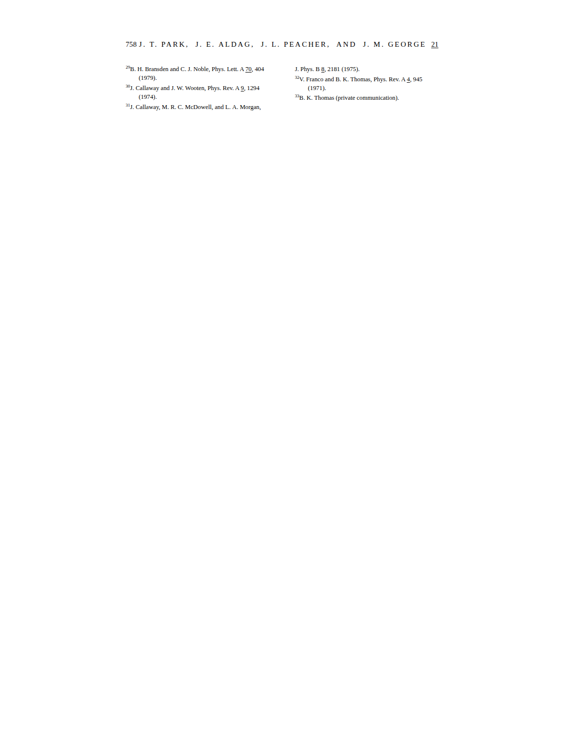758 J. T. PARK, J. E. ALDAG, J. L. PEACHER, AND J. M. GEORGE 21
29B. H. Bransden and C. J. Noble, Phys. Lett. A 70, 404 (1979).
30J. Callaway and J. W. Wooten, Phys. Rev. A 9, 1294 (1974).
31J. Callaway, M. R. C. McDowell, and L. A. Morgan,
J. Phys. B 8, 2181 (1975).
32V. Franco and B. K. Thomas, Phys. Rev. A 4, 945 (1971).
33B. K. Thomas (private communication).